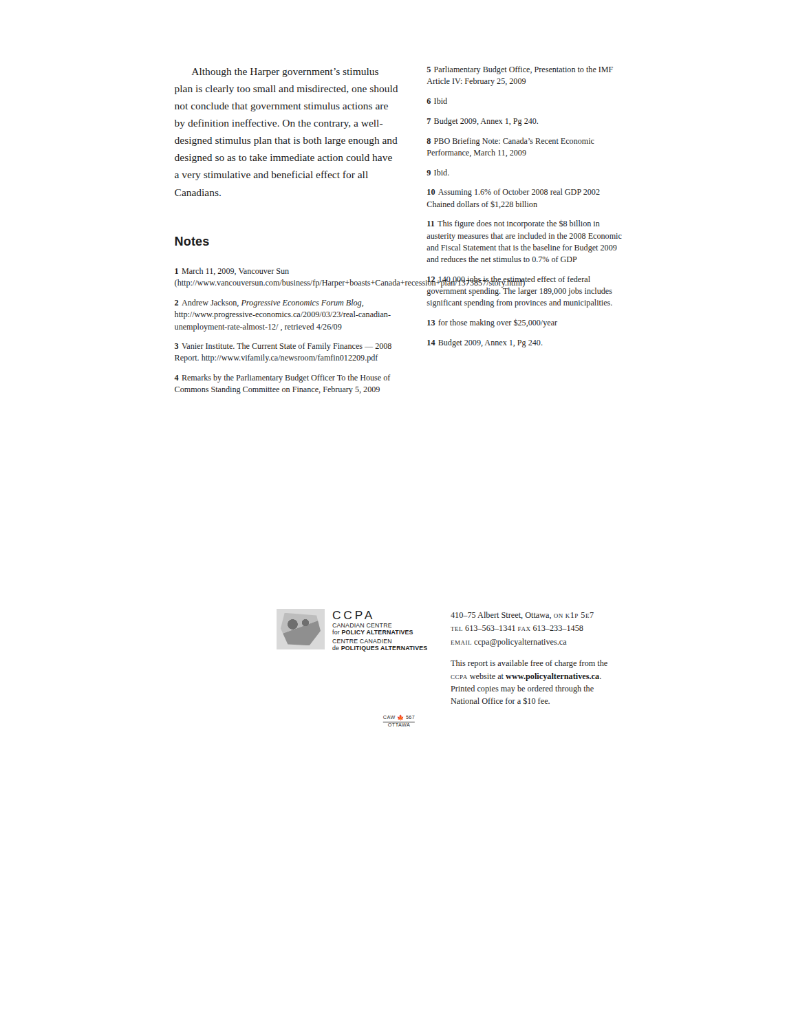Although the Harper government’s stimulus plan is clearly too small and misdirected, one should not conclude that government stimulus actions are by definition ineffective. On the contrary, a well-designed stimulus plan that is both large enough and designed so as to take immediate action could have a very stimulative and beneficial effect for all Canadians.
Notes
1 March 11, 2009, Vancouver Sun (http://www.vancouversun.com/business/fp/Harper+boasts+Canada+recession+plan/1373857/story.html)
2 Andrew Jackson, Progressive Economics Forum Blog, http://www.progressive-economics.ca/2009/03/23/real-canadian-unemployment-rate-almost-12/ , retrieved 4/26/09
3 Vanier Institute. The Current State of Family Finances — 2008 Report. http://www.vifamily.ca/newsroom/famfin012209.pdf
4 Remarks by the Parliamentary Budget Officer To the House of Commons Standing Committee on Finance, February 5, 2009
5 Parliamentary Budget Office, Presentation to the IMF Article IV: February 25, 2009
6 Ibid
7 Budget 2009, Annex 1, Pg 240.
8 PBO Briefing Note: Canada’s Recent Economic Performance, March 11, 2009
9 Ibid.
10 Assuming 1.6% of October 2008 real GDP 2002 Chained dollars of $1,228 billion
11 This figure does not incorporate the $8 billion in austerity measures that are included in the 2008 Economic and Fiscal Statement that is the baseline for Budget 2009 and reduces the net stimulus to 0.7% of GDP
12140,000 jobs is the estimated effect of federal government spending. The larger 189,000 jobs includes significant spending from provinces and municipalities.
13for those making over $25,000/year
14 Budget 2009, Annex 1, Pg 240.
CCPA
CANADIAN CENTRE
for POLICY ALTERNATIVES
CENTRE CANADIEN
de POLITIQUES ALTERNATIVES
410–75 Albert Street, Ottawa, on k1p 5e7
tel 613–563–1341 fax 613–233–1458
email ccpa@policyalternatives.ca
This report is available free of charge from the ccpa website at www.policyalternatives.ca. Printed copies may be ordered through the National Office for a $10 fee.
CAW 🍁 567
OTTAWA